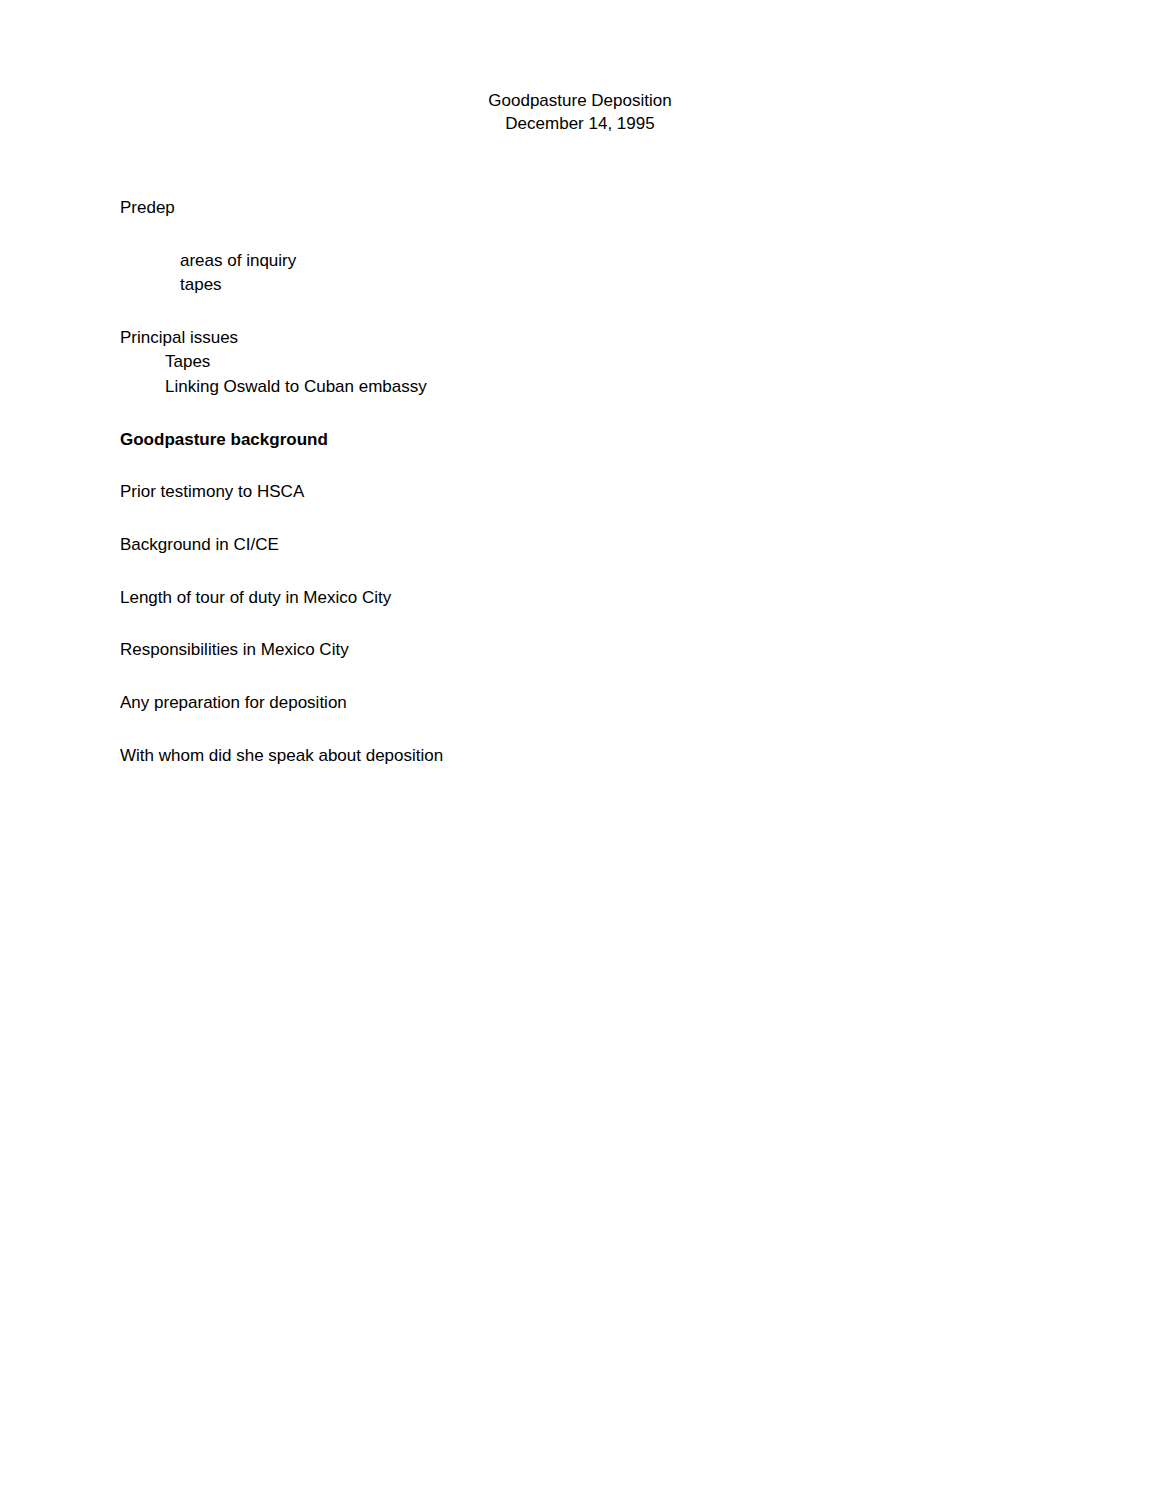Goodpasture Deposition
December 14, 1995
Predep
areas of inquiry
tapes
Principal issues
Tapes
Linking Oswald to Cuban embassy
Goodpasture background
Prior testimony to HSCA
Background in CI/CE
Length of tour of duty in Mexico City
Responsibilities in Mexico City
Any preparation for deposition
With whom did she speak about deposition